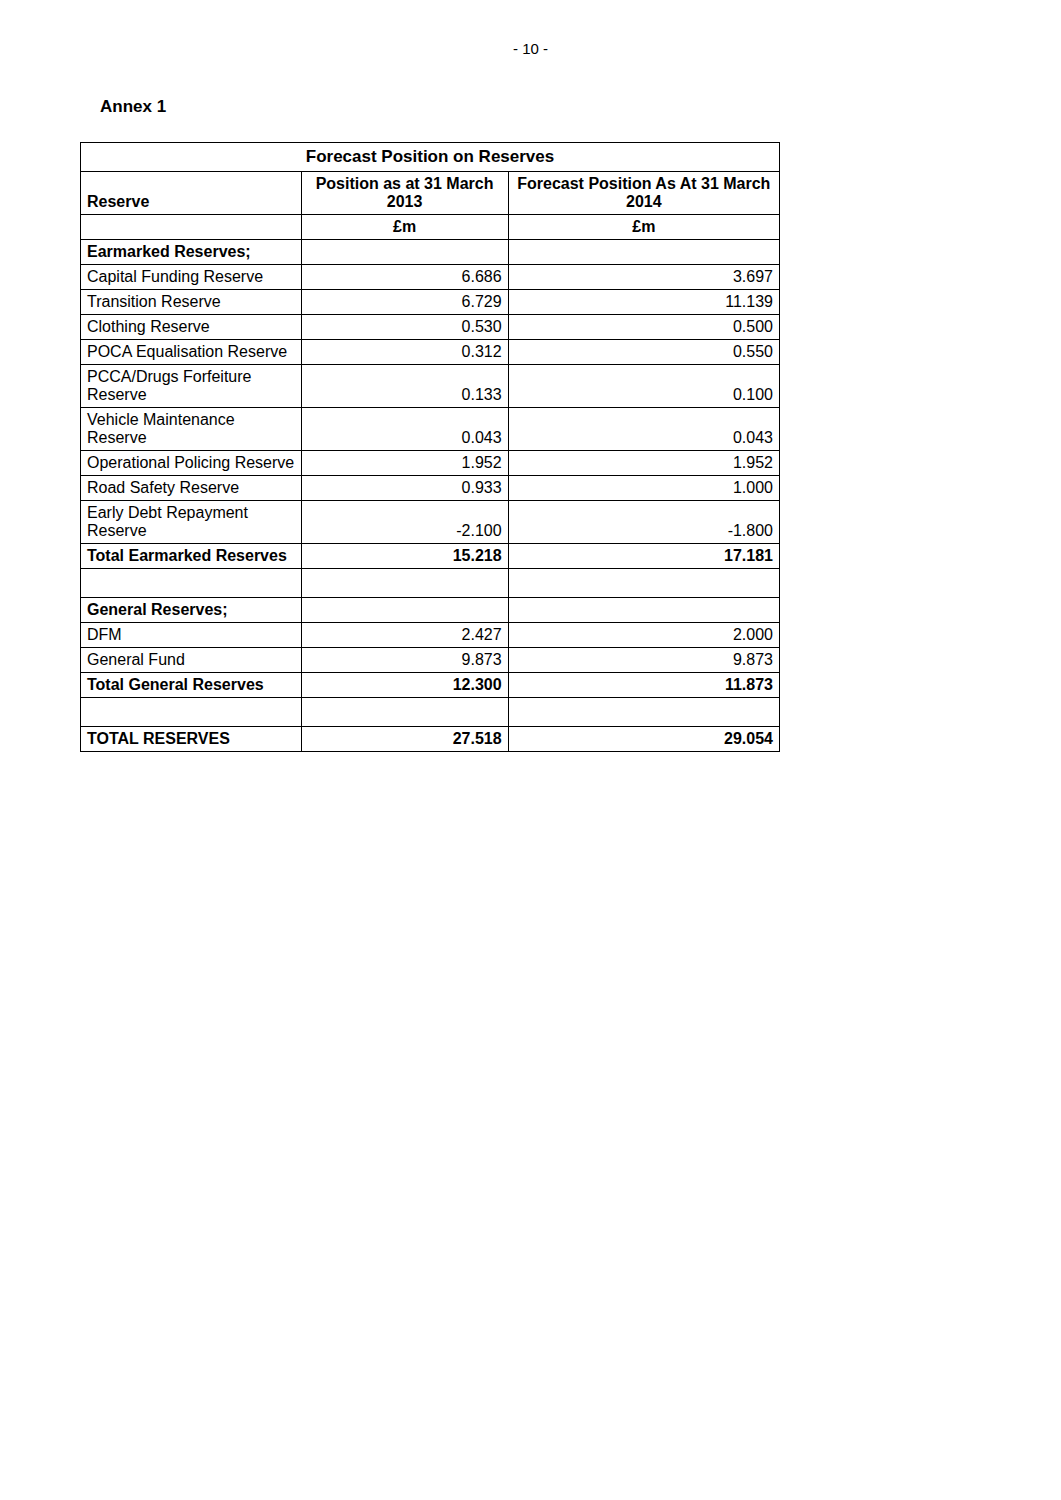- 10 -
Annex 1
Forecast Position on Reserves
| Reserve | Position as at 31 March 2013 | Forecast Position As At 31 March 2014 |
| --- | --- | --- |
| | £m | £m |
| Earmarked Reserves; | | |
| Capital Funding Reserve | 6.686 | 3.697 |
| Transition Reserve | 6.729 | 11.139 |
| Clothing Reserve | 0.530 | 0.500 |
| POCA Equalisation Reserve | 0.312 | 0.550 |
| PCCA/Drugs Forfeiture Reserve | 0.133 | 0.100 |
| Vehicle Maintenance Reserve | 0.043 | 0.043 |
| Operational Policing Reserve | 1.952 | 1.952 |
| Road Safety Reserve | 0.933 | 1.000 |
| Early Debt Repayment Reserve | -2.100 | -1.800 |
| Total Earmarked Reserves | 15.218 | 17.181 |
| General Reserves; | | |
| DFM | 2.427 | 2.000 |
| General Fund | 9.873 | 9.873 |
| Total General Reserves | 12.300 | 11.873 |
| TOTAL RESERVES | 27.518 | 29.054 |